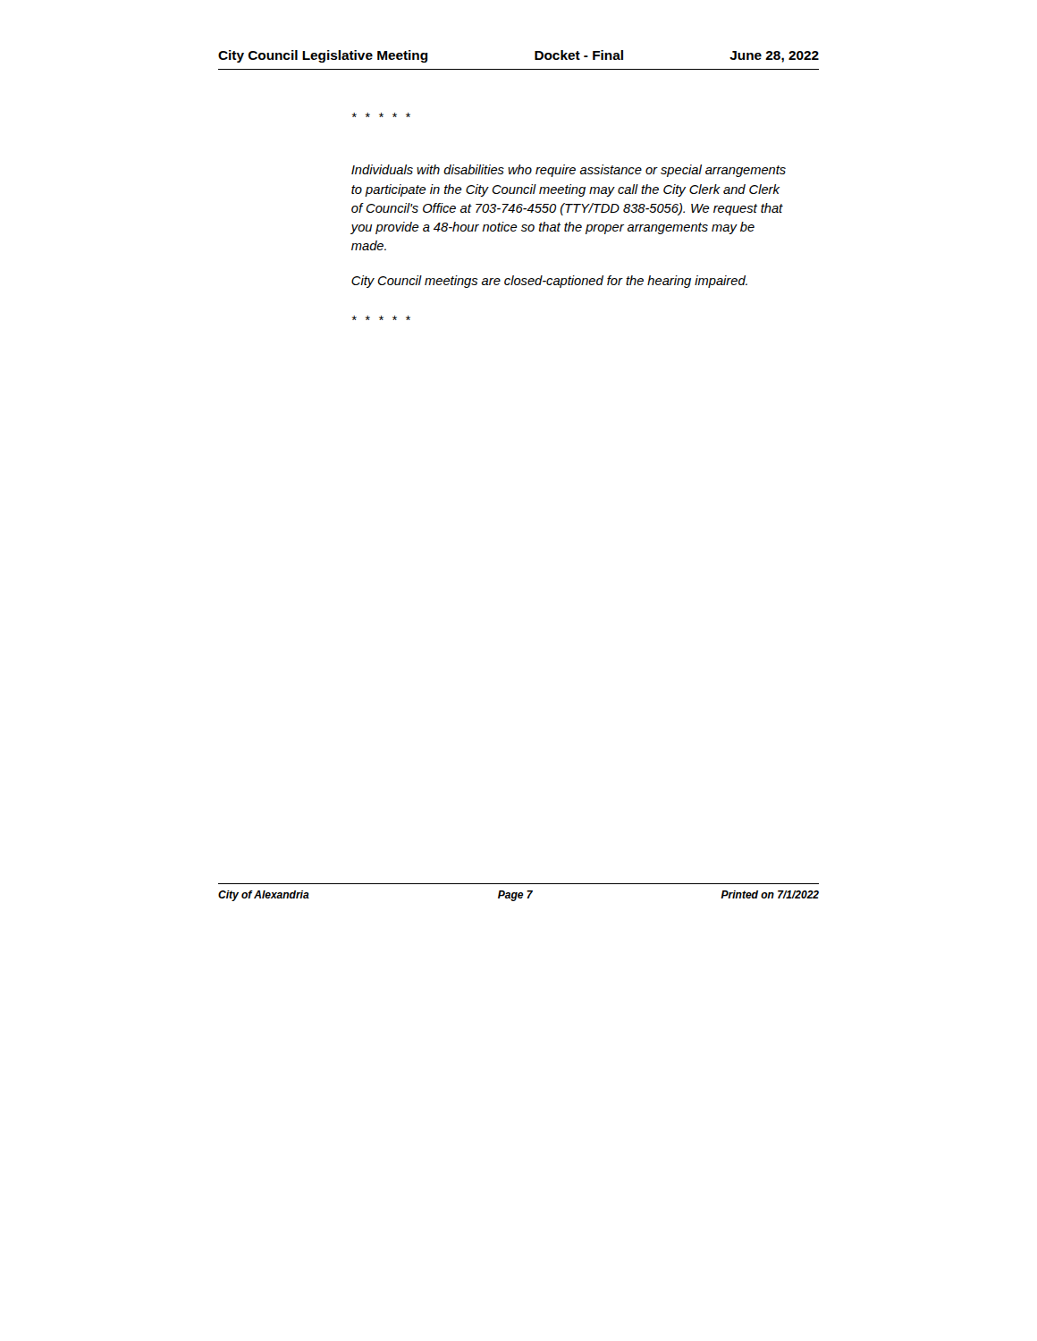City Council Legislative Meeting
Docket - Final
June 28, 2022
* * * * *
Individuals with disabilities who require assistance or special arrangements to participate in the City Council meeting may call the City Clerk and Clerk of Council's Office at 703-746-4550 (TTY/TDD 838-5056). We request that you provide a 48-hour notice so that the proper arrangements may be made.
City Council meetings are closed-captioned for the hearing impaired.
* * * * *
City of Alexandria
Page 7
Printed on 7/1/2022